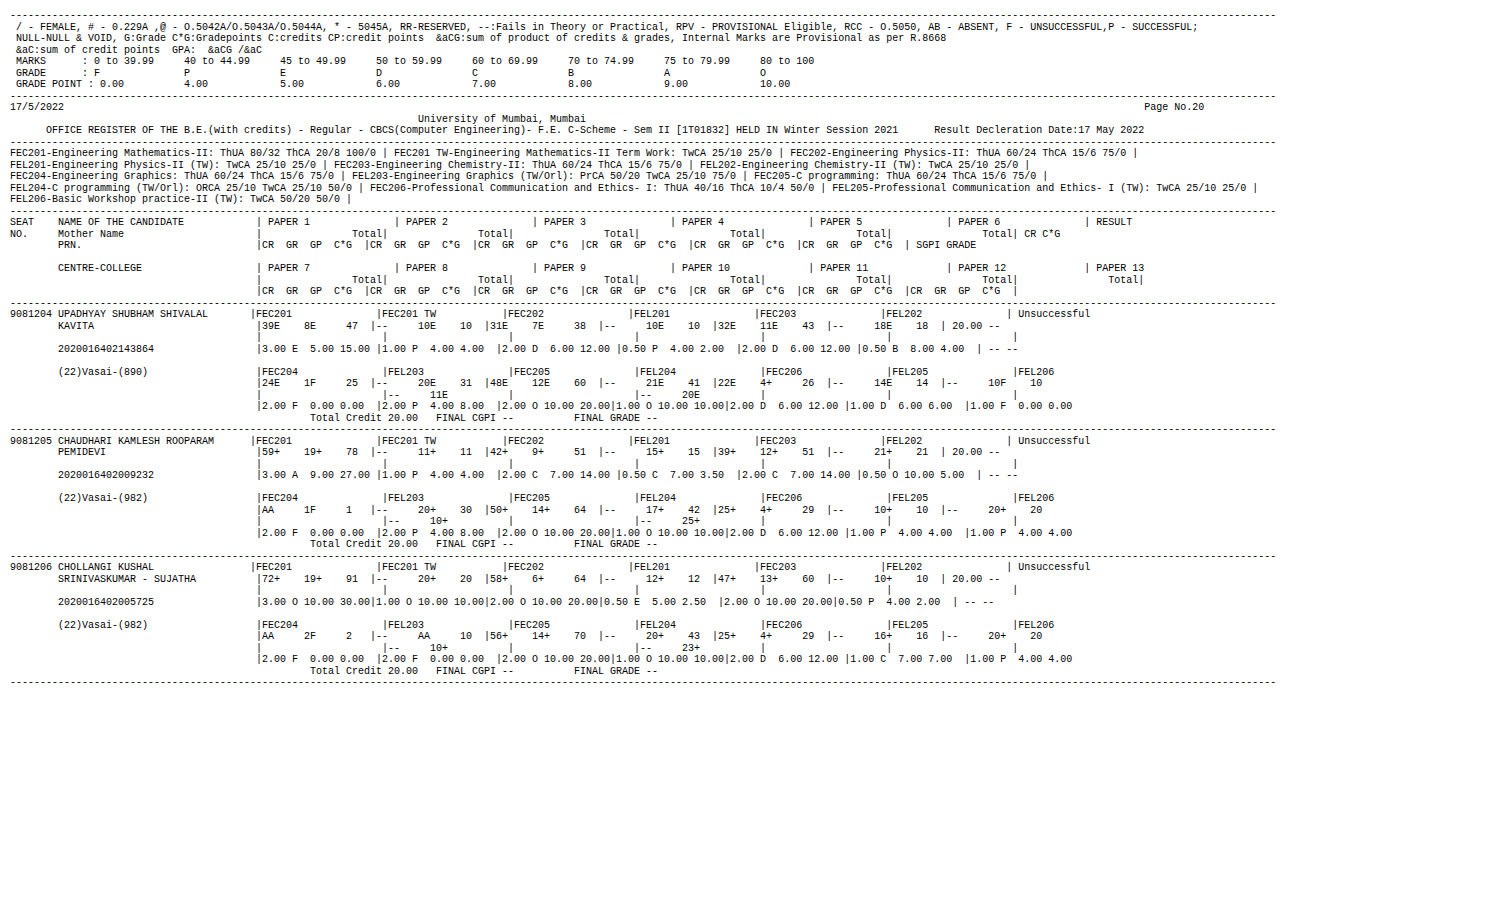-------------------------------------------------------------------------------------------------------------------------------------------------------------------------------------------------------------------
 / - FEMALE, # - 0.229A ,@ - O.5042A/O.5043A/O.5044A, * - 5045A, RR-RESERVED, --:Fails in Theory or Practical, RPV - PROVISIONAL Eligible, RCC - O.5050, AB - ABSENT, F - UNSUCCESSFUL,P - SUCCESSFUL;
 NULL-NULL & VOID, G:Grade C*G:Gradepoints C:credits CP:credit points  &aCG:sum of product of credits & grades, Internal Marks are Provisional as per R.8668
 &aC:sum of credit points  GPA:  &aCG /&aC
 MARKS      : 0 to 39.99     40 to 44.99     45 to 49.99     50 to 59.99     60 to 69.99     70 to 74.99     75 to 79.99     80 to 100
 GRADE      : F              P               E               D               C               B               A               O
 GRADE POINT : 0.00          4.00            5.00            6.00            7.00            8.00            9.00            10.00
-------------------------------------------------------------------------------------------------------------------------------------------------------------------------------------------------------------------
17/5/2022                                                                                                                                                                                    Page No.20

                                                                    University of Mumbai, Mumbai
      OFFICE REGISTER OF THE B.E.(with credits) - Regular - CBCS(Computer Engineering)- F.E. C-Scheme - Sem II [1T01832] HELD IN Winter Session 2021      Result Decleration Date:17 May 2022
-------------------------------------------------------------------------------------------------------------------------------------------------------------------------------------------------------------------
FEC201-Engineering Mathematics-II: ThUA 80/32 ThCA 20/8 100/0 | FEC201 TW-Engineering Mathematics-II Term Work: TwCA 25/10 25/0 | FEC202-Engineering Physics-II: ThUA 60/24 ThCA 15/6 75/0 |
FEL201-Engineering Physics-II (TW): TwCA 25/10 25/0 | FEC203-Engineering Chemistry-II: ThUA 60/24 ThCA 15/6 75/0 | FEL202-Engineering Chemistry-II (TW): TwCA 25/10 25/0 |
FEC204-Engineering Graphics: ThUA 60/24 ThCA 15/6 75/0 | FEL203-Engineering Graphics (TW/Orl): PrCA 50/20 TwCA 25/10 75/0 | FEC205-C programming: ThUA 60/24 ThCA 15/6 75/0 |
FEL204-C programming (TW/Orl): ORCA 25/10 TwCA 25/10 50/0 | FEC206-Professional Communication and Ethics- I: ThUA 40/16 ThCA 10/4 50/0 | FEL205-Professional Communication and Ethics- I (TW): TwCA 25/10 25/0 |
FEL206-Basic Workshop practice-II (TW): TwCA 50/20 50/0 |
-------------------------------------------------------------------------------------------------------------------------------------------------------------------------------------------------------------------
SEAT    NAME OF THE CANDIDATE            | PAPER 1              | PAPER 2              | PAPER 3              | PAPER 4              | PAPER 5              | PAPER 6              | RESULT
NO.     Mother Name                      |               Total|               Total|               Total|               Total|               Total|               Total| CR C*G
        PRN.                             |CR  GR  GP  C*G  |CR  GR  GP  C*G  |CR  GR  GP  C*G  |CR  GR  GP  C*G  |CR  GR  GP  C*G  |CR  GR  GP  C*G  | SGPI GRADE

        CENTRE-COLLEGE                   | PAPER 7              | PAPER 8              | PAPER 9              | PAPER 10             | PAPER 11             | PAPER 12             | PAPER 13
                                         |               Total|               Total|               Total|               Total|               Total|               Total|               Total|
                                         |CR  GR  GP  C*G  |CR  GR  GP  C*G  |CR  GR  GP  C*G  |CR  GR  GP  C*G  |CR  GR  GP  C*G  |CR  GR  GP  C*G  |CR  GR  GP  C*G  |
-------------------------------------------------------------------------------------------------------------------------------------------------------------------------------------------------------------------
9081204 UPADHYAY SHUBHAM SHIVALAL       |FEC201              |FEC201 TW           |FEC202              |FEL201              |FEC203              |FEL202              | Unsuccessful
        KAVITA                           |39E    8E     47  |--     10E    10  |31E    7E     38  |--     10E    10  |32E    11E    43  |--     18E    18  | 20.00 --
                                         |                    |                    |                    |                    |                    |                    |
        2020016402143864                 |3.00 E  5.00 15.00 |1.00 P  4.00 4.00  |2.00 D  6.00 12.00 |0.50 P  4.00 2.00  |2.00 D  6.00 12.00 |0.50 B  8.00 4.00  | -- --

        (22)Vasai-(890)                  |FEC204              |FEL203              |FEC205              |FEL204              |FEC206              |FEL205              |FEL206
                                         |24E    1F     25  |--     20E    31  |48E    12E    60  |--     21E    41  |22E    4+     26  |--     14E    14  |--     10F    10
                                         |                    |--     11E          |                    |--     20E          |                    |                    |
                                         |2.00 F  0.00 0.00  |2.00 P  4.00 8.00  |2.00 O 10.00 20.00|1.00 O 10.00 10.00|2.00 D  6.00 12.00 |1.00 D  6.00 6.00  |1.00 F  0.00 0.00
                                                  Total Credit 20.00   FINAL CGPI --          FINAL GRADE --
-------------------------------------------------------------------------------------------------------------------------------------------------------------------------------------------------------------------
9081205 CHAUDHARI KAMLESH ROOPARAM      |FEC201              |FEC201 TW           |FEC202              |FEL201              |FEC203              |FEL202              | Unsuccessful
        PEMIDEVI                         |59+    19+    78  |--     11+    11  |42+    9+     51  |--     15+    15  |39+    12+    51  |--     21+    21  | 20.00 --
                                         |                    |                    |                    |                    |                    |                    |
        2020016402009232                 |3.00 A  9.00 27.00 |1.00 P  4.00 4.00  |2.00 C  7.00 14.00 |0.50 C  7.00 3.50  |2.00 C  7.00 14.00 |0.50 O 10.00 5.00  | -- --

        (22)Vasai-(982)                  |FEC204              |FEL203              |FEC205              |FEL204              |FEC206              |FEL205              |FEL206
                                         |AA     1F     1   |--     20+    30  |50+    14+    64  |--     17+    42  |25+    4+     29  |--     10+    10  |--     20+    20
                                         |                    |--     10+          |                    |--     25+          |                    |                    |
                                         |2.00 F  0.00 0.00  |2.00 P  4.00 8.00  |2.00 O 10.00 20.00|1.00 O 10.00 10.00|2.00 D  6.00 12.00 |1.00 P  4.00 4.00  |1.00 P  4.00 4.00
                                                  Total Credit 20.00   FINAL CGPI --          FINAL GRADE --
-------------------------------------------------------------------------------------------------------------------------------------------------------------------------------------------------------------------
9081206 CHOLLANGI KUSHAL                |FEC201              |FEC201 TW           |FEC202              |FEL201              |FEC203              |FEL202              | Unsuccessful
        SRINIVASKUMAR - SUJATHA          |72+    19+    91  |--     20+    20  |58+    6+     64  |--     12+    12  |47+    13+    60  |--     10+    10  | 20.00 --
                                         |                    |                    |                    |                    |                    |                    |
        2020016402005725                 |3.00 O 10.00 30.00|1.00 O 10.00 10.00|2.00 O 10.00 20.00|0.50 E  5.00 2.50  |2.00 O 10.00 20.00|0.50 P  4.00 2.00  | -- --

        (22)Vasai-(982)                  |FEC204              |FEL203              |FEC205              |FEL204              |FEC206              |FEL205              |FEL206
                                         |AA     2F     2   |--     AA     10  |56+    14+    70  |--     20+    43  |25+    4+     29  |--     16+    16  |--     20+    20
                                         |                    |--     10+          |                    |--     23+          |                    |                    |
                                         |2.00 F  0.00 0.00  |2.00 F  0.00 0.00  |2.00 O 10.00 20.00|1.00 O 10.00 10.00|2.00 D  6.00 12.00 |1.00 C  7.00 7.00  |1.00 P  4.00 4.00
                                                  Total Credit 20.00   FINAL CGPI --          FINAL GRADE --
-------------------------------------------------------------------------------------------------------------------------------------------------------------------------------------------------------------------